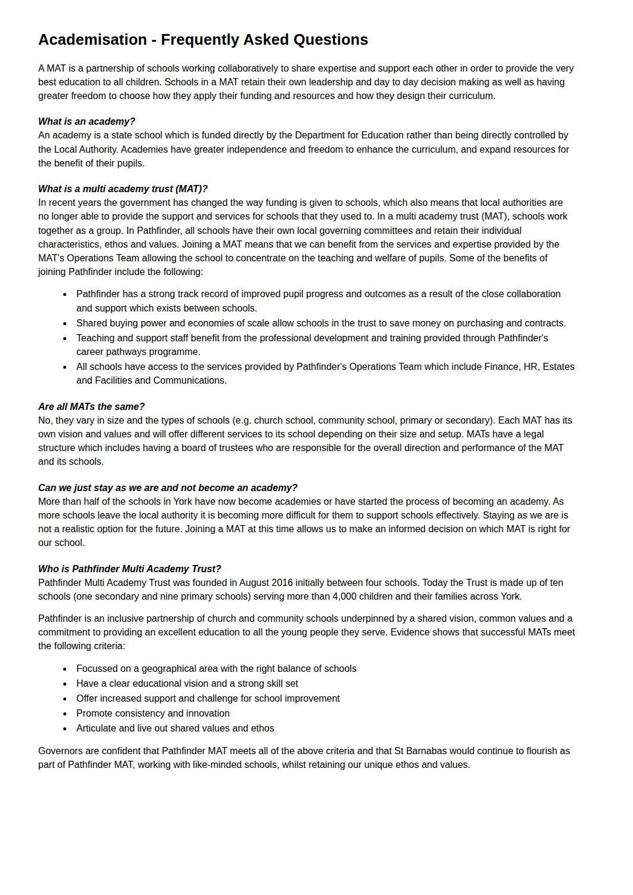Academisation - Frequently Asked Questions
A MAT is a partnership of schools working collaboratively to share expertise and support each other in order to provide the very best education to all children. Schools in a MAT retain their own leadership and day to day decision making as well as having greater freedom to choose how they apply their funding and resources and how they design their curriculum.
What is an academy?
An academy is a state school which is funded directly by the Department for Education rather than being directly controlled by the Local Authority. Academies have greater independence and freedom to enhance the curriculum, and expand resources for the benefit of their pupils.
What is a multi academy trust (MAT)?
In recent years the government has changed the way funding is given to schools, which also means that local authorities are no longer able to provide the support and services for schools that they used to. In a multi academy trust (MAT), schools work together as a group. In Pathfinder, all schools have their own local governing committees and retain their individual characteristics, ethos and values. Joining a MAT means that we can benefit from the services and expertise provided by the MAT's Operations Team allowing the school to concentrate on the teaching and welfare of pupils. Some of the benefits of joining Pathfinder include the following:
Pathfinder has a strong track record of improved pupil progress and outcomes as a result of the close collaboration and support which exists between schools.
Shared buying power and economies of scale allow schools in the trust to save money on purchasing and contracts.
Teaching and support staff benefit from the professional development and training provided through Pathfinder's career pathways programme.
All schools have access to the services provided by Pathfinder's Operations Team which include Finance, HR, Estates and Facilities and Communications.
Are all MATs the same?
No, they vary in size and the types of schools (e.g. church school, community school, primary or secondary). Each MAT has its own vision and values and will offer different services to its school depending on their size and setup. MATs have a legal structure which includes having a board of trustees who are responsible for the overall direction and performance of the MAT and its schools.
Can we just stay as we are and not become an academy?
More than half of the schools in York have now become academies or have started the process of becoming an academy. As more schools leave the local authority it is becoming more difficult for them to support schools effectively. Staying as we are is not a realistic option for the future. Joining a MAT at this time allows us to make an informed decision on which MAT is right for our school.
Who is Pathfinder Multi Academy Trust?
Pathfinder Multi Academy Trust was founded in August 2016 initially between four schools. Today the Trust is made up of ten schools (one secondary and nine primary schools) serving more than 4,000 children and their families across York.
Pathfinder is an inclusive partnership of church and community schools underpinned by a shared vision, common values and a commitment to providing an excellent education to all the young people they serve. Evidence shows that successful MATs meet the following criteria:
Focussed on a geographical area with the right balance of schools
Have a clear educational vision and a strong skill set
Offer increased support and challenge for school improvement
Promote consistency and innovation
Articulate and live out shared values and ethos
Governors are confident that Pathfinder MAT meets all of the above criteria and that St Barnabas would continue to flourish as part of Pathfinder MAT, working with like-minded schools, whilst retaining our unique ethos and values.